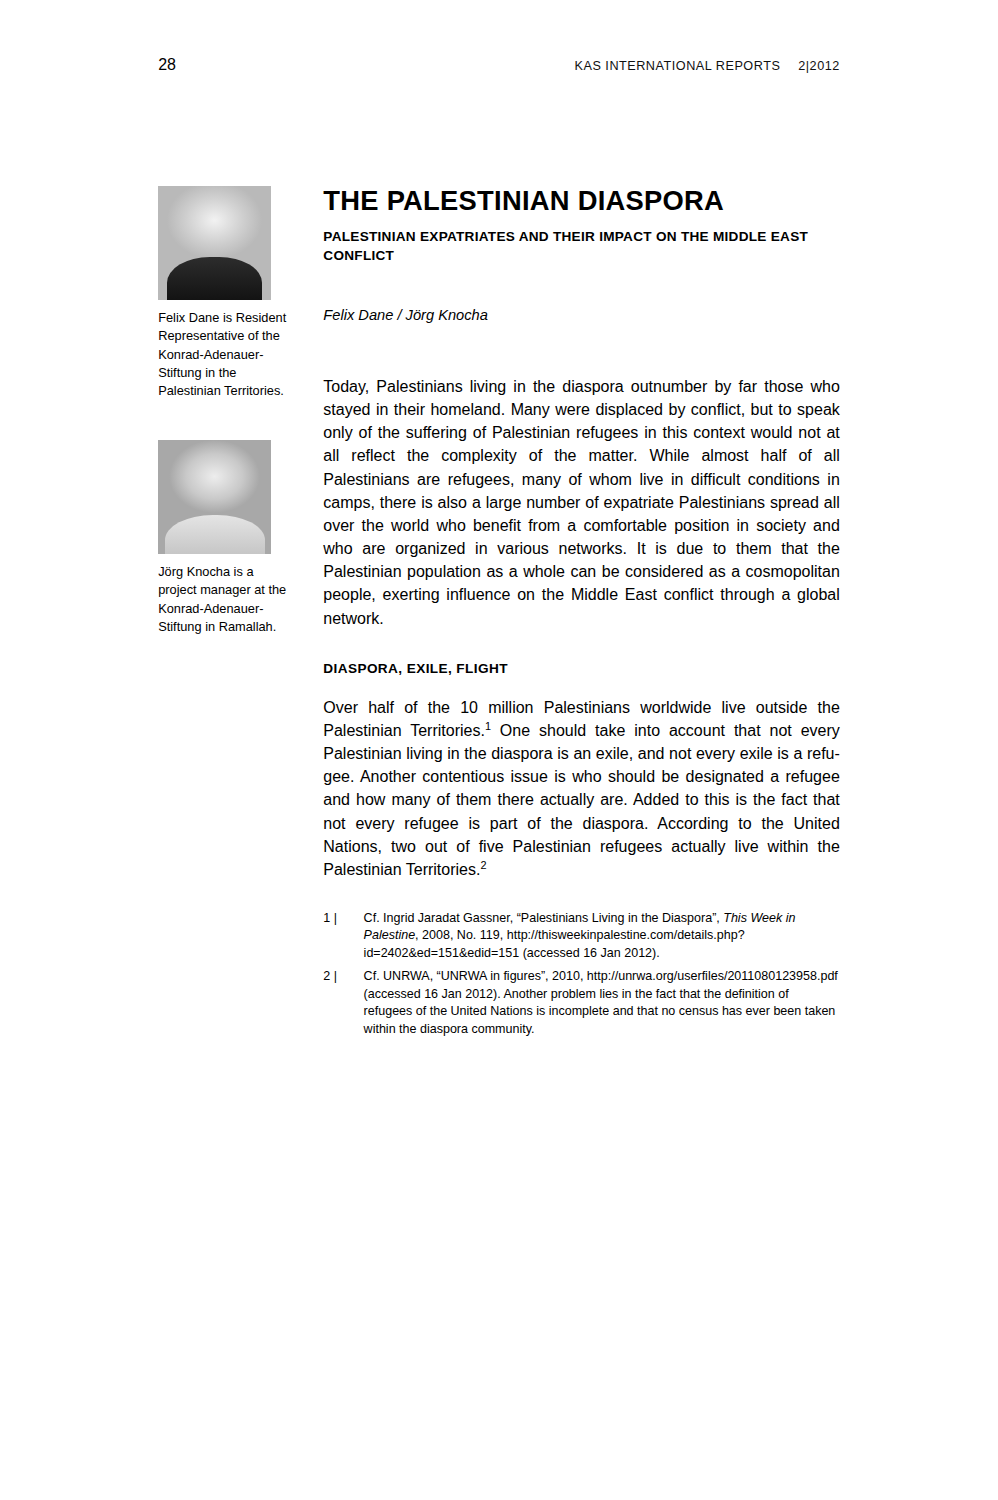28
KAS International Reports 2|2012
Felix Dane is Resident Representative of the Konrad-Adenauer-Stiftung in the Palestinian Territories.
Jörg Knocha is a project manager at the Konrad-Adenauer-Stiftung in Ramallah.
The Palestinian Diaspora
Palestinian Expatriates and their Impact on the Middle East Conflict
Felix Dane / Jörg Knocha
Today, Palestinians living in the diaspora outnumber by far those who stayed in their homeland. Many were displaced by conflict, but to speak only of the suffering of Palestinian refugees in this context would not at all reflect the complexity of the matter. While almost half of all Palestinians are refugees, many of whom live in difficult conditions in camps, there is also a large number of expatriate Palestinians spread all over the world who benefit from a comfortable position in society and who are organized in various networks. It is due to them that the Palestinian population as a whole can be considered as a cosmopolitan people, exerting influence on the Middle East conflict through a global network.
Diaspora, Exile, Flight
Over half of the 10 million Palestinians worldwide live outside the Palestinian Territories.1 One should take into account that not every Palestinian living in the diaspora is an exile, and not every exile is a refugee. Another contentious issue is who should be designated a refugee and how many of them there actually are. Added to this is the fact that not every refugee is part of the diaspora. According to the United Nations, two out of five Palestinian refugees actually live within the Palestinian Territories.2
1 | Cf. Ingrid Jaradat Gassner, “Palestinians Living in the Diaspora”, This Week in Palestine, 2008, No. 119, http://thisweekinpalestine.com/details.php?id=2402&ed=151&edid=151 (accessed 16 Jan 2012).
2 | Cf. UNRWA, “UNRWA in figures”, 2010, http://unrwa.org/userfiles/2011080123958.pdf (accessed 16 Jan 2012). Another problem lies in the fact that the definition of refugees of the United Nations is incomplete and that no census has ever been taken within the diaspora community.